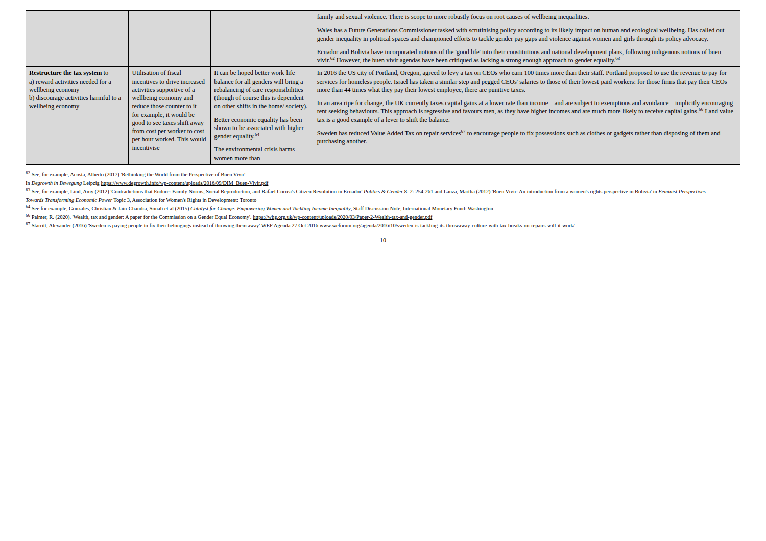| | | | family and sexual violence. There is scope to more robustly focus on root causes of wellbeing inequalities. Wales has a Future Generations Commissioner tasked with scrutinising policy according to its likely impact on human and ecological wellbeing. Has called out gender inequality in political spaces and championed efforts to tackle gender pay gaps and violence against women and girls through its policy advocacy. Ecuador and Bolivia have incorporated notions of the 'good life' into their constitutions and national development plans, following indigenous notions of buen vivir. 62 However, the buen vivir agendas have been critiqued as lacking a strong enough approach to gender equality. 63 |
| Restructure the tax system to a) reward activities needed for a wellbeing economy b) discourage activities harmful to a wellbeing economy | Utilisation of fiscal incentives to drive increased activities supportive of a wellbeing economy and reduce those counter to it – for example, it would be good to see taxes shift away from cost per worker to cost per hour worked. This would incentivise | It can be hoped better work-life balance for all genders will bring a rebalancing of care responsibilities (though of course this is dependent on other shifts in the home/ society). Better economic equality has been shown to be associated with higher gender equality. 64 The environmental crisis harms women more than | In 2016 the US city of Portland, Oregon, agreed to levy a tax on CEOs who earn 100 times more than their staff. Portland proposed to use the revenue to pay for services for homeless people. Israel has taken a similar step and pegged CEOs' salaries to those of their lowest-paid workers: for those firms that pay their CEOs more than 44 times what they pay their lowest employee, there are punitive taxes. In an area ripe for change, the UK currently taxes capital gains at a lower rate than income – and are subject to exemptions and avoidance – implicitly encouraging rent seeking behaviours. This approach is regressive and favours men, as they have higher incomes and are much more likely to receive capital gains. 66 Land value tax is a good example of a lever to shift the balance. Sweden has reduced Value Added Tax on repair services 67 to encourage people to fix possessions such as clothes or gadgets rather than disposing of them and purchasing another. |
62 See, for example, Acosta, Alberto (2017) 'Rethinking the World from the Perspective of Buen Vivir'
In Degrowth in Bewegung Leipzig https://www.degrowth.info/wp-content/uploads/2016/09/DIM_Buen-Vivir.pdf
63 See, for example, Lind, Amy (2012) 'Contradictions that Endure: Family Norms, Social Reproduction, and Rafael Correa's Citizen Revolution in Ecuador' Politics & Gender 8: 2: 254-261 and Lanza, Martha (2012) 'Buen Vivir: An introduction from a women's rights perspective in Bolivia' in Feminist Perspectives
Towards Transforming Economic Power Topic 3, Association for Women's Rights in Development: Toronto
64 See for example, Gonzales, Christian & Jain-Chandra, Sonali et al (2015) Catalyst for Change: Empowering Women and Tackling Income Inequality, Staff Discussion Note, International Monetary Fund: Washington
66 Palmer, R. (2020). 'Wealth, tax and gender: A paper for the Commission on a Gender Equal Economy'. https://wbg.org.uk/wp-content/uploads/2020/03/Paper-2-Wealth-tax-and-gender.pdf
67 Starritt, Alexander (2016) 'Sweden is paying people to fix their belongings instead of throwing them away' WEF Agenda 27 Oct 2016 www.weforum.org/agenda/2016/10/sweden-is-tackling-its-throwaway-culture-with-tax-breaks-on-repairs-will-it-work/
10